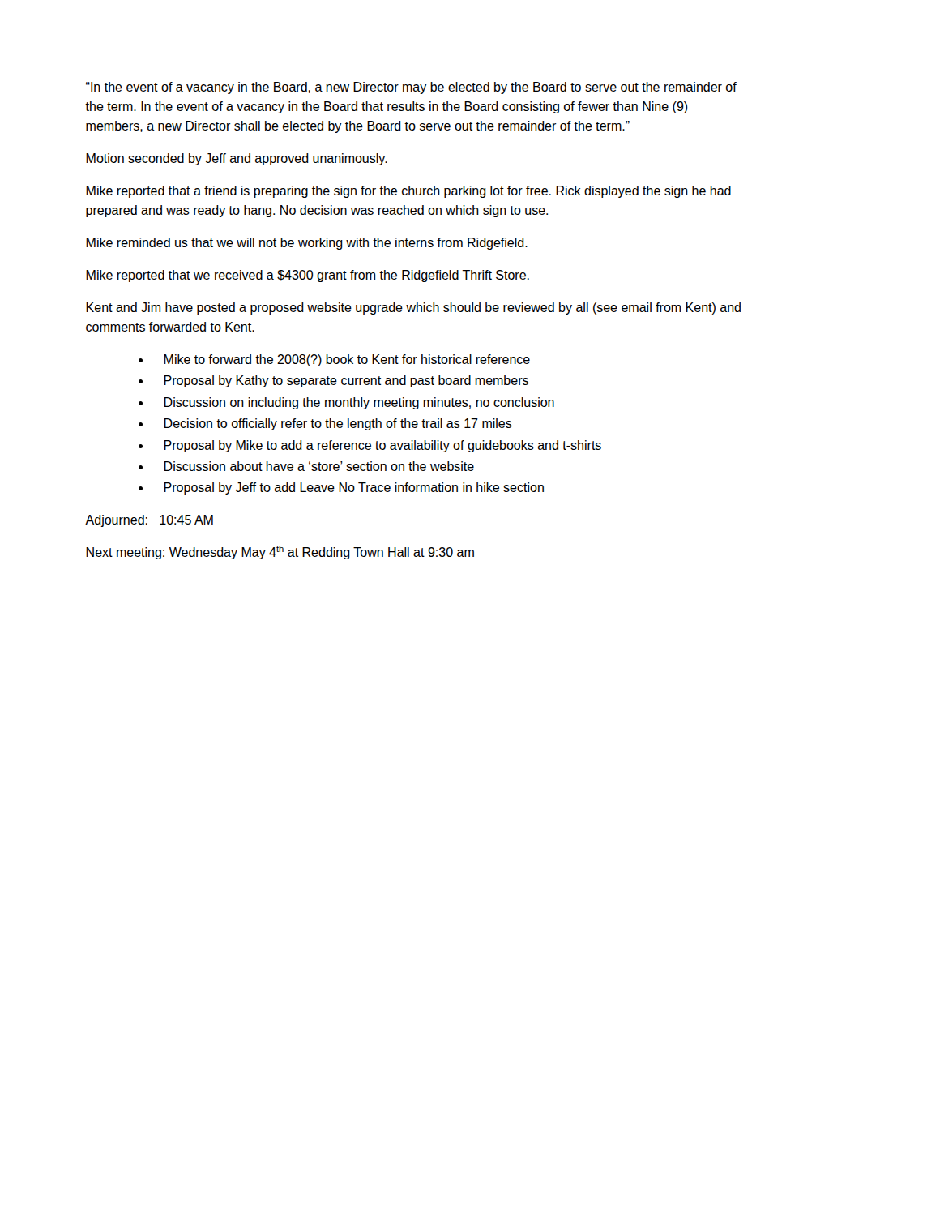“In the event of a vacancy in the Board, a new Director may be elected by the Board to serve out the remainder of the term. In the event of a vacancy in the Board that results in the Board consisting of fewer than Nine (9) members, a new Director shall be elected by the Board to serve out the remainder of the term.”
Motion seconded by Jeff and approved unanimously.
Mike reported that a friend is preparing the sign for the church parking lot for free. Rick displayed the sign he had prepared and was ready to hang. No decision was reached on which sign to use.
Mike reminded us that we will not be working with the interns from Ridgefield.
Mike reported that we received a $4300 grant from the Ridgefield Thrift Store.
Kent and Jim have posted a proposed website upgrade which should be reviewed by all (see email from Kent) and comments forwarded to Kent.
Mike to forward the 2008(?) book to Kent for historical reference
Proposal by Kathy to separate current and past board members
Discussion on including the monthly meeting minutes, no conclusion
Decision to officially refer to the length of the trail as 17 miles
Proposal by Mike to add a reference to availability of guidebooks and t-shirts
Discussion about have a ‘store’ section on the website
Proposal by Jeff to add Leave No Trace information in hike section
Adjourned: 10:45 AM
Next meeting: Wednesday May 4th at Redding Town Hall at 9:30 am